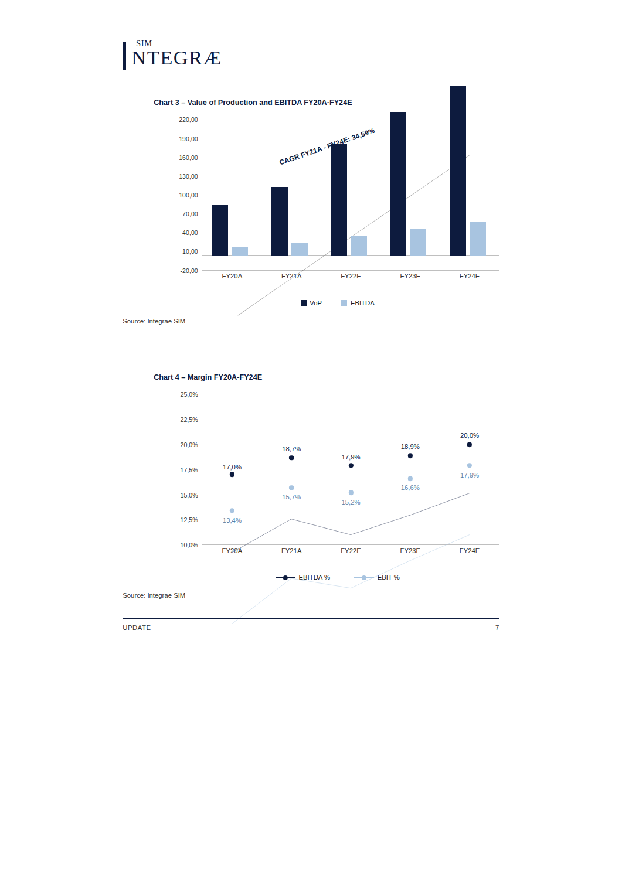SIM
NTEGRÆ
Chart 3 – Value of Production and EBITDA FY20A-FY24E
220,00 190,00 160,00 130,00 100,00 70,00 40,00 10,00 -20,00
CAGR FY21A - FY24E: 34,59%
FY20A FY21A FY22E FY23E FY24E
VoP EBITDA
Source: Integrae SIM
Chart 4 – Margin FY20A-FY24E
25,0% 22,5% 20,0% 17,5% 15,0% 12,5% 10,0%
EBITDA %: 17.0, 18.7, 17.9, 18.9, 20.0 -> y = (25 - v)/15*100
17,0%
18,7%
17,9%
18,9%
20,0%
13,4%
15,7%
15,2%
16,6%
17,9%
FY20A FY21A FY22E FY23E FY24E
EBITDA % EBIT %
Source: Integrae SIM
UPDATE 7